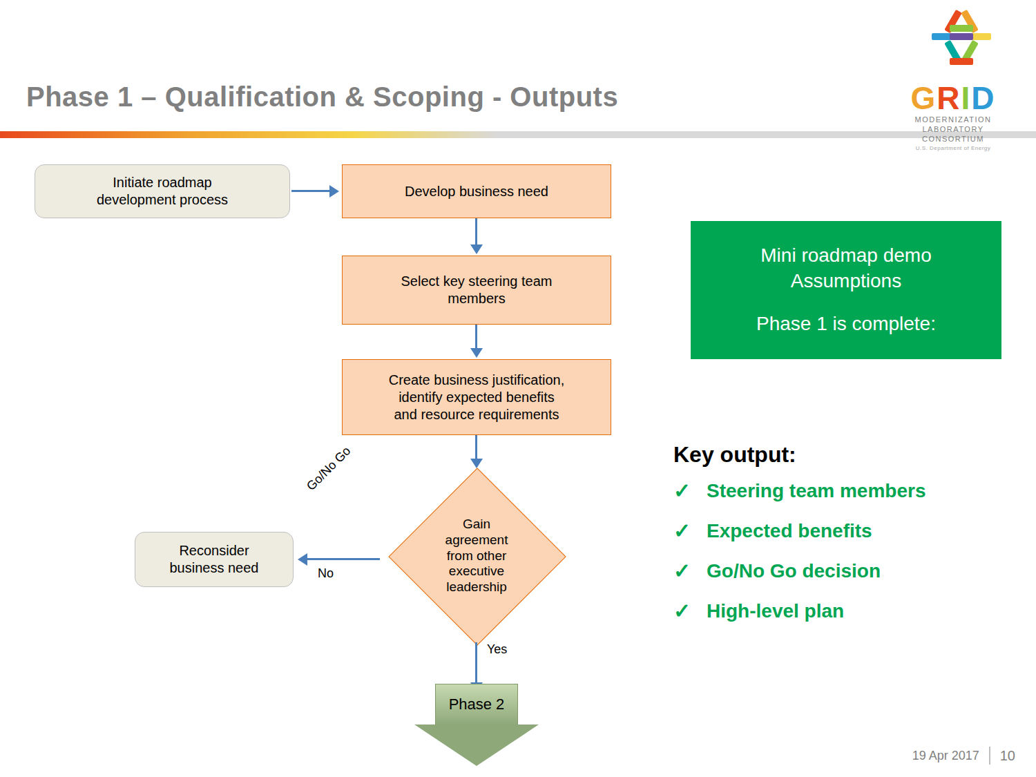Phase 1 – Qualification & Scoping - Outputs
GRID
MODERNIZATION
LABORATORY
CONSORTIUM
U.S. Department of Energy
Initiate roadmap
development process
Develop business need
Select key steering team
members
Create business justification,
identify expected benefits
and resource requirements
Reconsider
business need
Gain
agreement
from other
executive
leadership
Go/No Go
No
Yes
Phase 2
Mini roadmap demo
Assumptions
Phase 1 is complete:
Key output:
Steering team members
Expected benefits
Go/No Go decision
High-level plan
19 Apr 2017 10